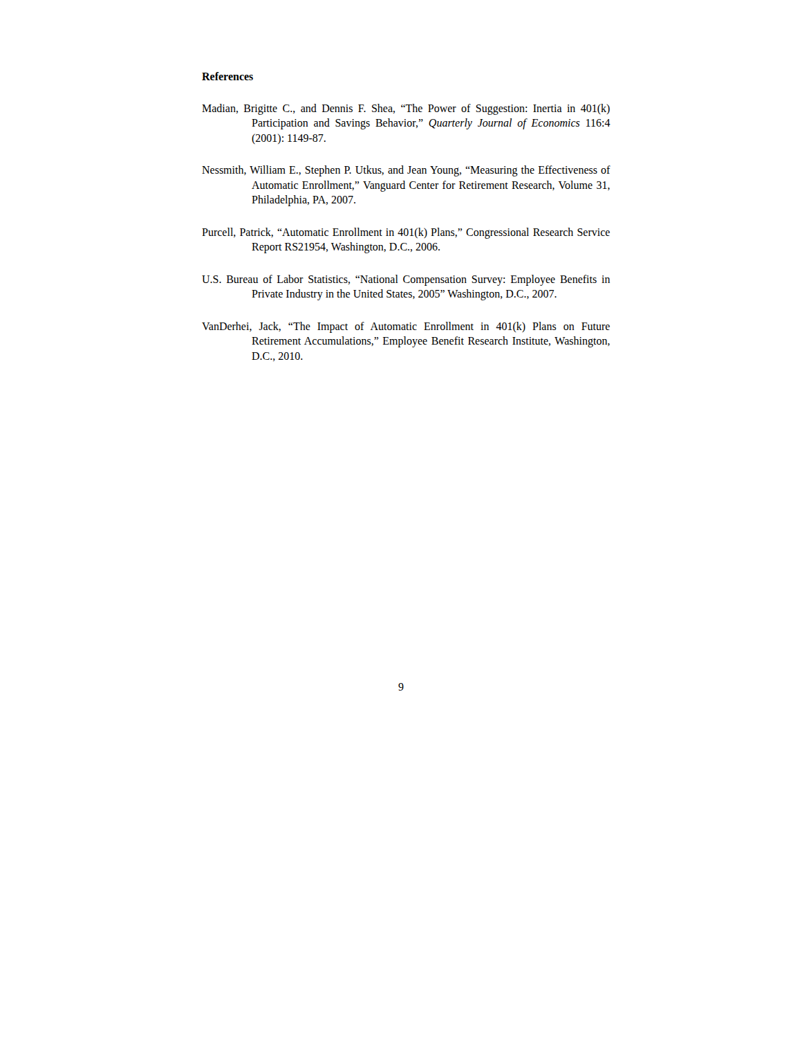References
Madian, Brigitte C., and Dennis F. Shea, “The Power of Suggestion: Inertia in 401(k) Participation and Savings Behavior,” Quarterly Journal of Economics 116:4 (2001): 1149-87.
Nessmith, William E., Stephen P. Utkus, and Jean Young, “Measuring the Effectiveness of Automatic Enrollment,” Vanguard Center for Retirement Research, Volume 31, Philadelphia, PA, 2007.
Purcell, Patrick, “Automatic Enrollment in 401(k) Plans,” Congressional Research Service Report RS21954, Washington, D.C., 2006.
U.S. Bureau of Labor Statistics, “National Compensation Survey: Employee Benefits in Private Industry in the United States, 2005” Washington, D.C., 2007.
VanDerhei, Jack, “The Impact of Automatic Enrollment in 401(k) Plans on Future Retirement Accumulations,” Employee Benefit Research Institute, Washington, D.C., 2010.
9